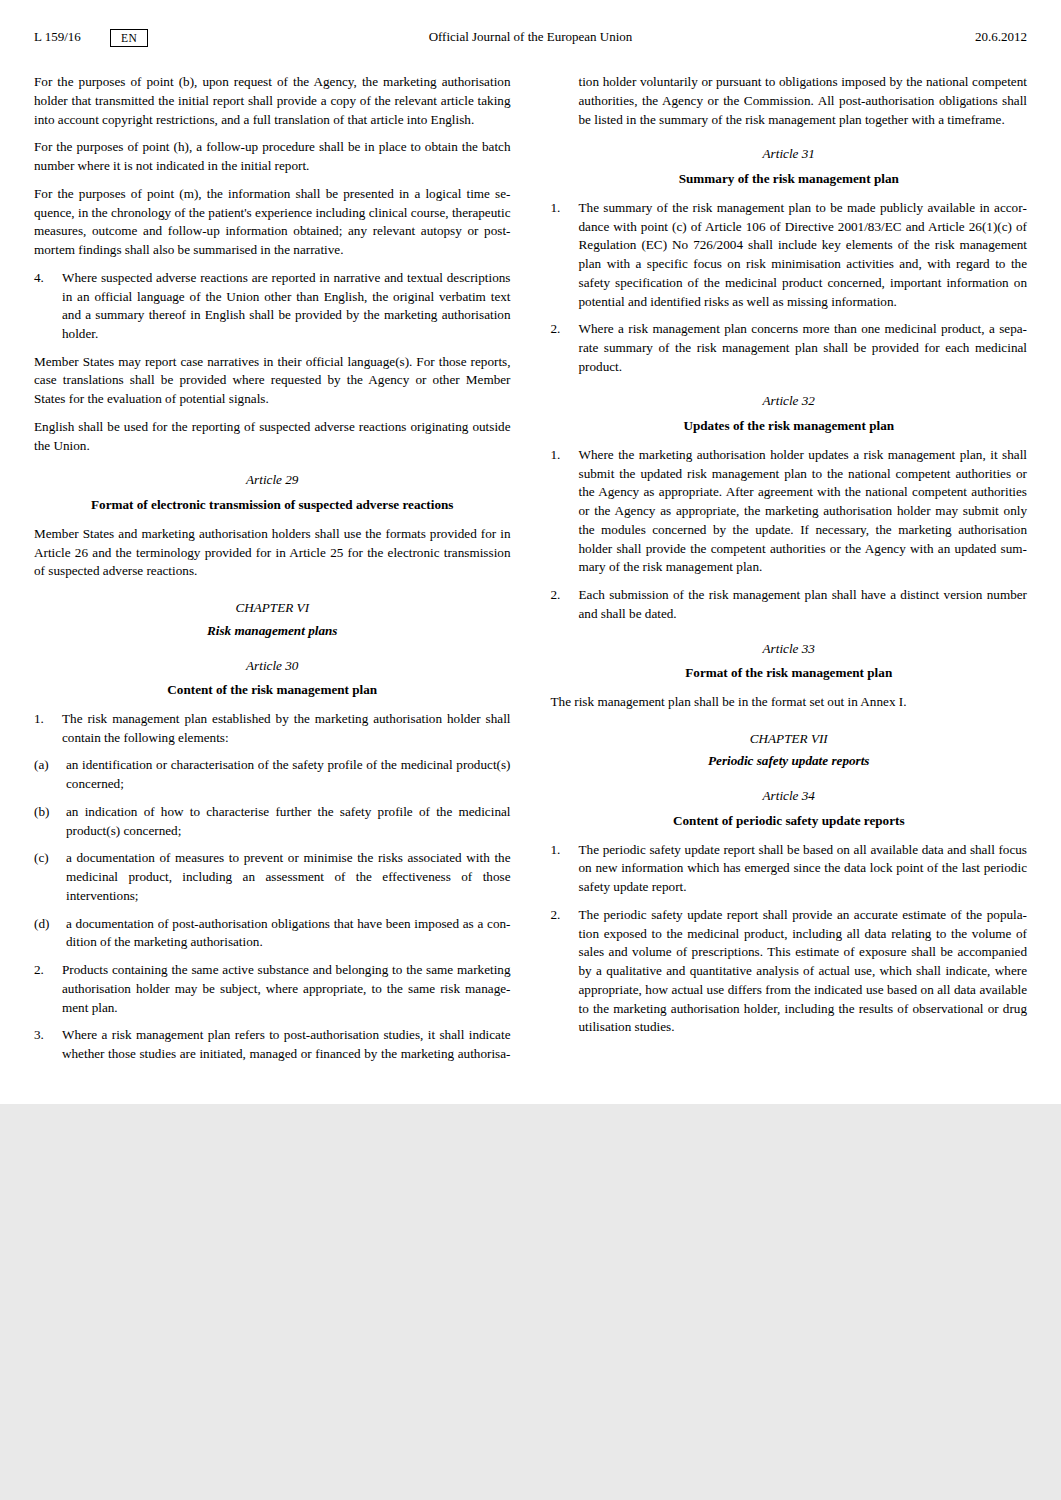L 159/16 EN
Official Journal of the European Union
20.6.2012
For the purposes of point (b), upon request of the Agency, the marketing authorisation holder that transmitted the initial report shall provide a copy of the relevant article taking into account copyright restrictions, and a full translation of that article into English.
For the purposes of point (h), a follow-up procedure shall be in place to obtain the batch number where it is not indicated in the initial report.
For the purposes of point (m), the information shall be presented in a logical time sequence, in the chronology of the patient's experience including clinical course, therapeutic measures, outcome and follow-up information obtained; any relevant autopsy or post-mortem findings shall also be summarised in the narrative.
4.
Where suspected adverse reactions are reported in narrative and textual descriptions in an official language of the Union other than English, the original verbatim text and a summary thereof in English shall be provided by the marketing authorisation holder.
Member States may report case narratives in their official language(s). For those reports, case translations shall be provided where requested by the Agency or other Member States for the evaluation of potential signals.
English shall be used for the reporting of suspected adverse reactions originating outside the Union.
Article 29
Format of electronic transmission of suspected adverse reactions
Member States and marketing authorisation holders shall use the formats provided for in Article 26 and the terminology provided for in Article 25 for the electronic transmission of suspected adverse reactions.
CHAPTER VI
Risk management plans
Article 30
Content of the risk management plan
1.
The risk management plan established by the marketing authorisation holder shall contain the following elements:
(a)
an identification or characterisation of the safety profile of the medicinal product(s) concerned;
(b)
an indication of how to characterise further the safety profile of the medicinal product(s) concerned;
(c)
a documentation of measures to prevent or minimise the risks associated with the medicinal product, including an assessment of the effectiveness of those interventions;
(d)
a documentation of post-authorisation obligations that have been imposed as a condition of the marketing authorisation.
2.
Products containing the same active substance and belonging to the same marketing authorisation holder may be subject, where appropriate, to the same risk management plan.
3.
Where a risk management plan refers to post-authorisation studies, it shall indicate whether those studies are initiated, managed or financed by the marketing authorisation holder voluntarily or pursuant to obligations imposed by the national competent authorities, the Agency or the Commission. All post-authorisation obligations shall be listed in the summary of the risk management plan together with a timeframe.
Article 31
Summary of the risk management plan
1.
The summary of the risk management plan to be made publicly available in accordance with point (c) of Article 106 of Directive 2001/83/EC and Article 26(1)(c) of Regulation (EC) No 726/2004 shall include key elements of the risk management plan with a specific focus on risk minimisation activities and, with regard to the safety specification of the medicinal product concerned, important information on potential and identified risks as well as missing information.
2.
Where a risk management plan concerns more than one medicinal product, a separate summary of the risk management plan shall be provided for each medicinal product.
Article 32
Updates of the risk management plan
1.
Where the marketing authorisation holder updates a risk management plan, it shall submit the updated risk management plan to the national competent authorities or the Agency as appropriate. After agreement with the national competent authorities or the Agency as appropriate, the marketing authorisation holder may submit only the modules concerned by the update. If necessary, the marketing authorisation holder shall provide the competent authorities or the Agency with an updated summary of the risk management plan.
2.
Each submission of the risk management plan shall have a distinct version number and shall be dated.
Article 33
Format of the risk management plan
The risk management plan shall be in the format set out in Annex I.
CHAPTER VII
Periodic safety update reports
Article 34
Content of periodic safety update reports
1.
The periodic safety update report shall be based on all available data and shall focus on new information which has emerged since the data lock point of the last periodic safety update report.
2.
The periodic safety update report shall provide an accurate estimate of the population exposed to the medicinal product, including all data relating to the volume of sales and volume of prescriptions. This estimate of exposure shall be accompanied by a qualitative and quantitative analysis of actual use, which shall indicate, where appropriate, how actual use differs from the indicated use based on all data available to the marketing authorisation holder, including the results of observational or drug utilisation studies.